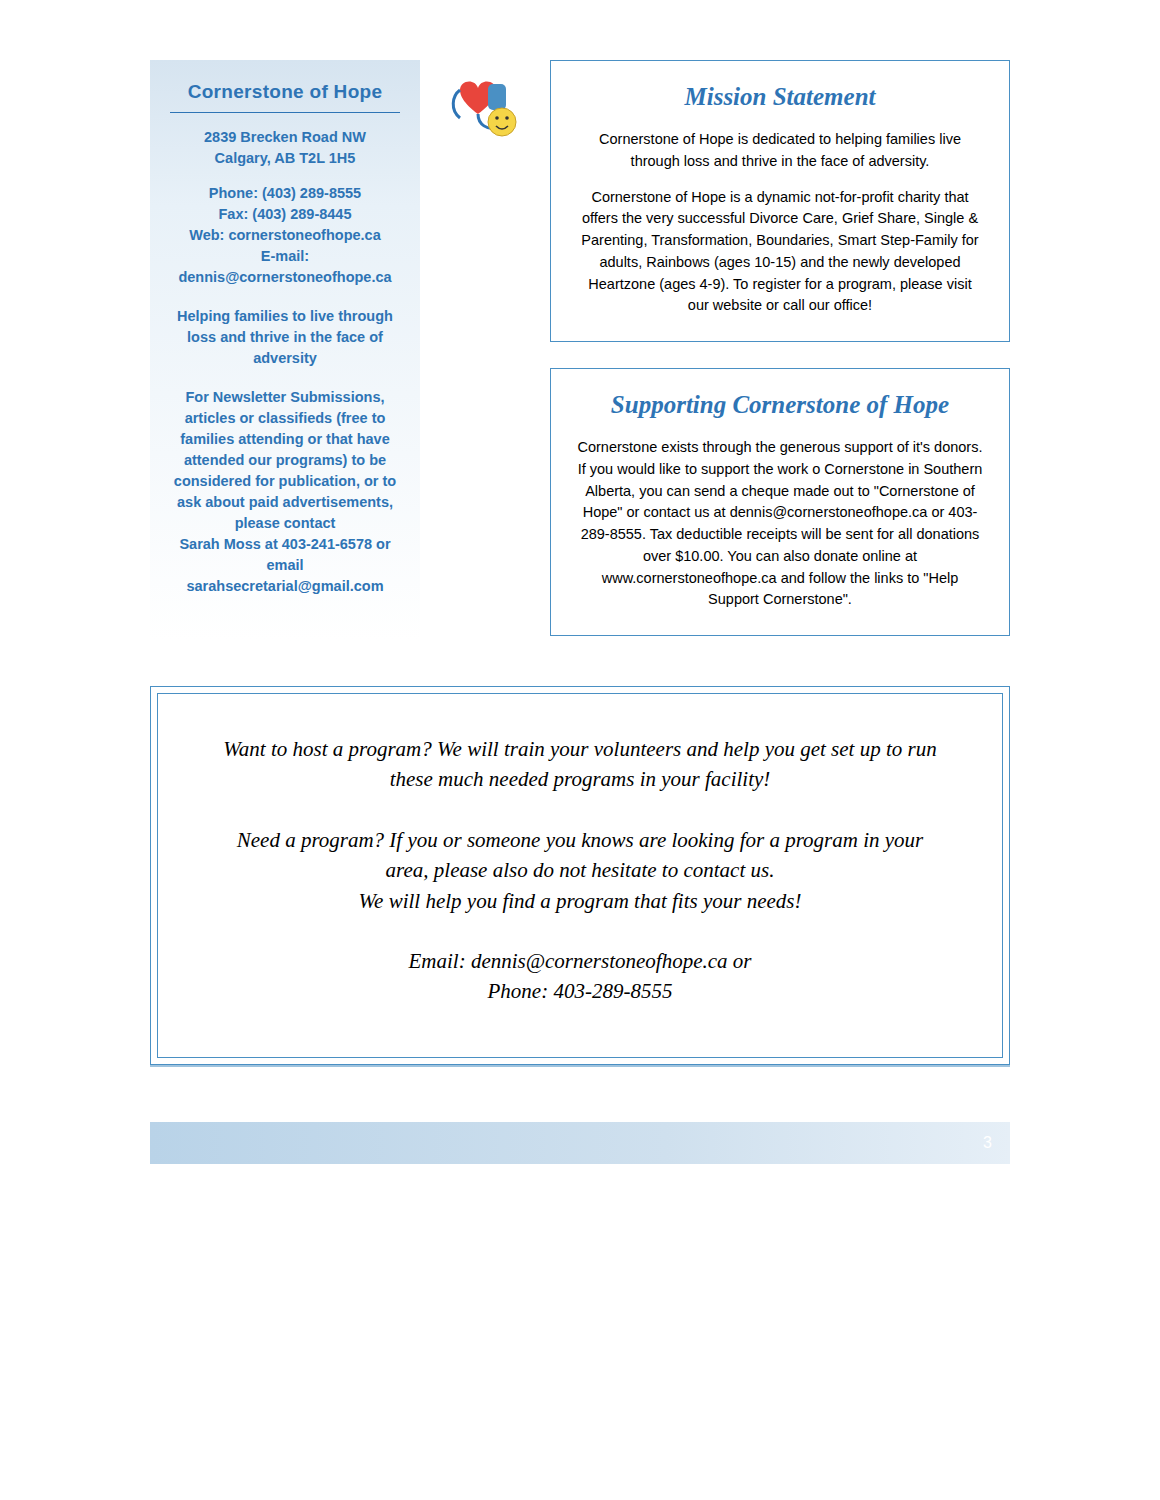Cornerstone of Hope
2839 Brecken Road NW
Calgary, AB T2L 1H5
Phone: (403) 289-8555
Fax: (403) 289-8445
Web: cornerstoneofhope.ca
E-mail:
dennis@cornerstoneofhope.ca
Helping families to live through loss and thrive in the face of adversity
For Newsletter Submissions, articles or classifieds (free to families attending or that have attended our programs) to be considered for publication, or to ask about paid advertisements, please contact
Sarah Moss at 403-241-6578 or email
sarahsecretarial@gmail.com
Mission Statement
Cornerstone of Hope is dedicated to helping families live through loss and thrive in the face of adversity.
Cornerstone of Hope is a dynamic not-for-profit charity that offers the very successful Divorce Care, Grief Share, Single & Parenting, Transformation, Boundaries, Smart Step-Family for adults, Rainbows (ages 10-15) and the newly developed Heartzone (ages 4-9). To register for a program, please visit our website or call our office!
Supporting Cornerstone of Hope
Cornerstone exists through the generous support of it's donors. If you would like to support the work o Cornerstone in Southern Alberta, you can send a cheque made out to "Cornerstone of Hope" or contact us at dennis@cornerstoneofhope.ca or 403-289-8555. Tax deductible receipts will be sent for all donations over $10.00. You can also donate online at www.cornerstoneofhope.ca and follow the links to "Help Support Cornerstone".
Want to host a program? We will train your volunteers and help you get set up to run these much needed programs in your facility!
Need a program? If you or someone you knows are looking for a program in your area, please also do not hesitate to contact us.
We will help you find a program that fits your needs!
Email: dennis@cornerstoneofhope.ca or
Phone: 403-289-8555
3